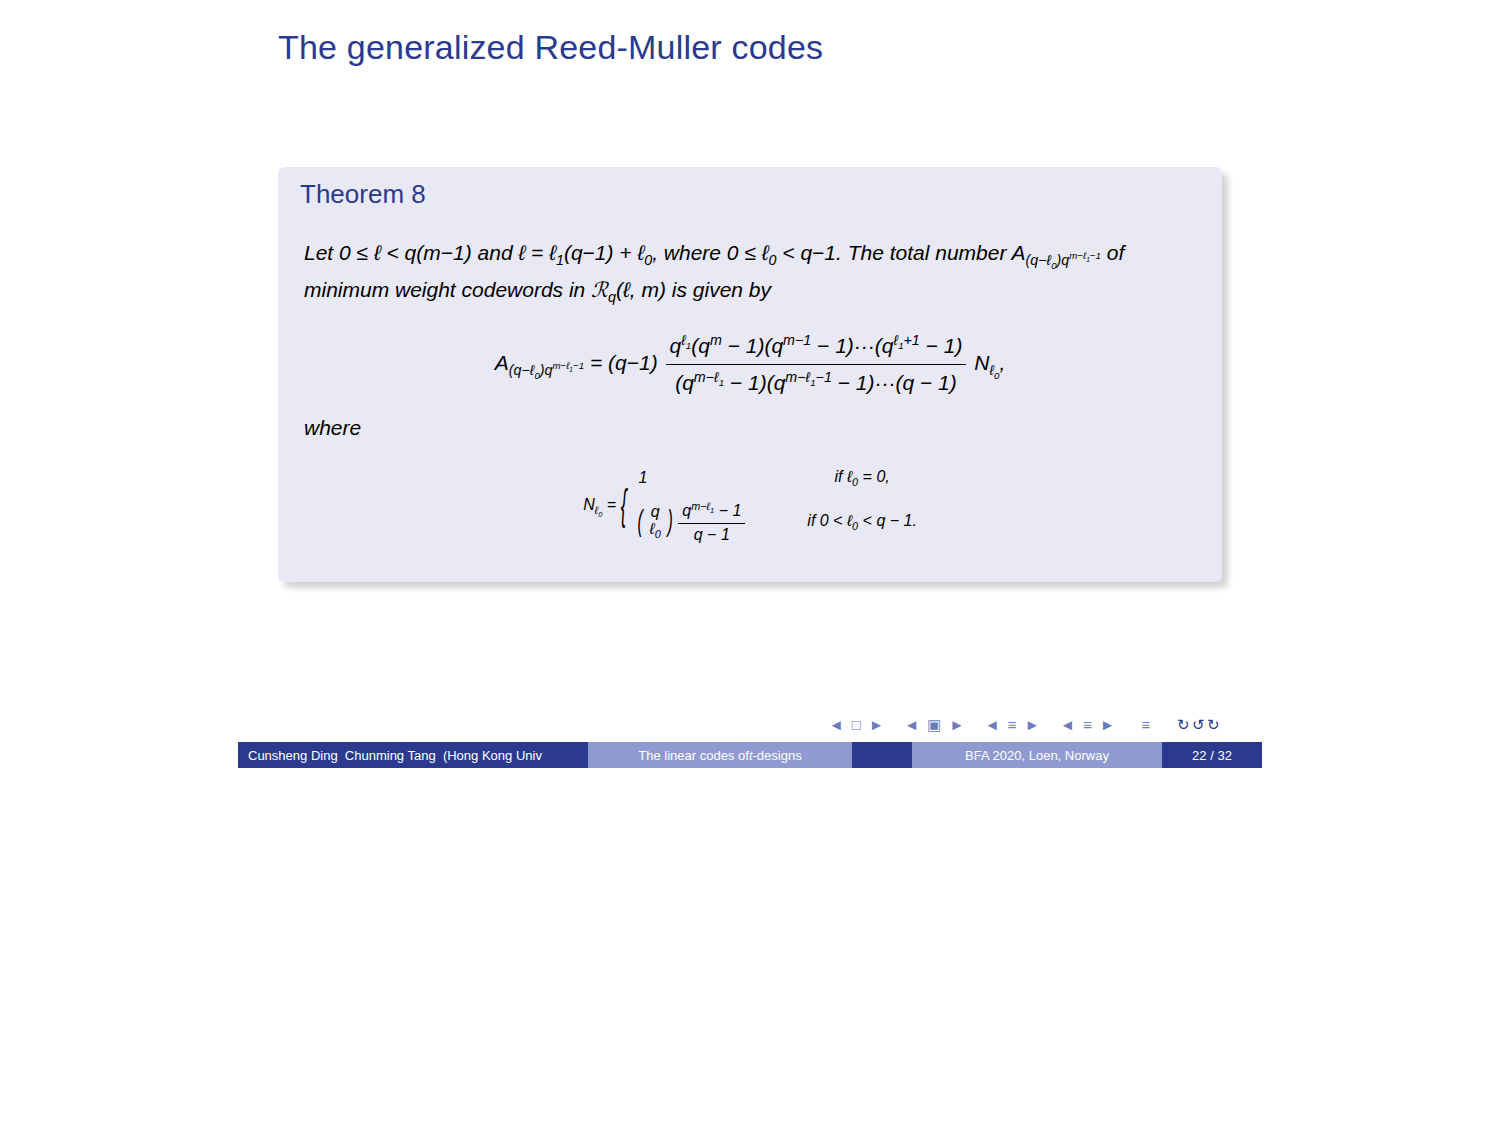The generalized Reed-Muller codes
Theorem 8
Let 0 ≤ ℓ < q(m−1) and ℓ = ℓ1(q−1) + ℓ0, where 0 ≤ ℓ0 < q−1. The total number A(q−ℓ0)qm−ℓ1−1 of minimum weight codewords in ℛq(ℓ, m) is given by
A(q−ℓ0)qm−ℓ1−1 = (q−1) qℓ1(qm − 1)(qm−1 − 1)···(qℓ1+1 − 1) (qm−ℓ1 − 1)(qm−ℓ1−1 − 1)···(q − 1) Nℓ0,
where
Nℓ0 = {
| 1 | if ℓ 0 = 0, |
| ( q ℓ 0 ) q m−ℓ 1 − 1 q − 1 | if 0 < ℓ 0 < q − 1. |
◄ □ ► ◄ ▣ ► ◄ ≡ ► ◄ ≡ ► ≡ ↻↺↻
Cunsheng Ding Chunming Tang (Hong Kong Univ
The linear codes of t-designs
BFA 2020, Loen, Norway
22 / 32